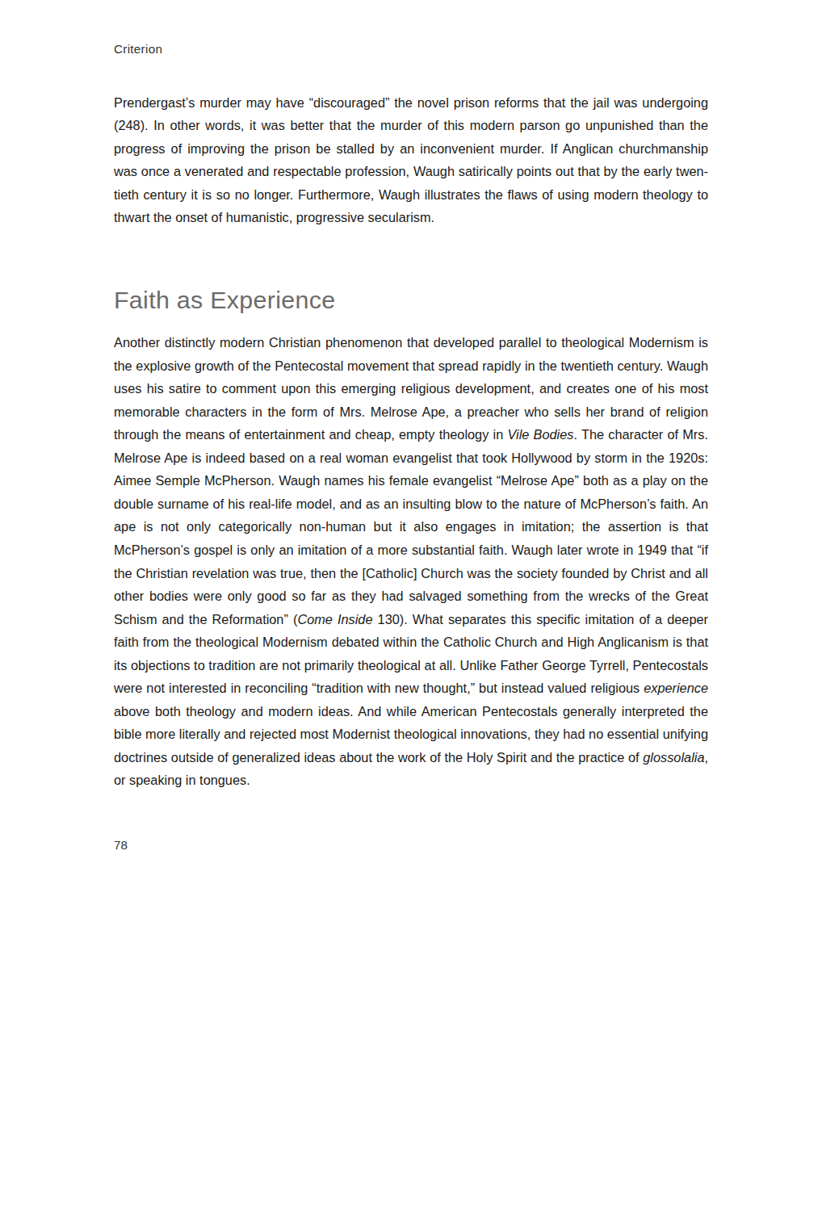Criterion
Prendergast’s murder may have “discouraged” the novel prison reforms that the jail was undergoing (248). In other words, it was better that the murder of this modern parson go unpunished than the progress of improving the prison be stalled by an inconvenient murder. If Anglican churchmanship was once a venerated and respectable profession, Waugh satirically points out that by the early twentieth century it is so no longer. Furthermore, Waugh illustrates the flaws of using modern theology to thwart the onset of humanistic, progressive secularism.
Faith as Experience
Another distinctly modern Christian phenomenon that developed parallel to theological Modernism is the explosive growth of the Pentecostal movement that spread rapidly in the twentieth century. Waugh uses his satire to comment upon this emerging religious development, and creates one of his most memorable characters in the form of Mrs. Melrose Ape, a preacher who sells her brand of religion through the means of entertainment and cheap, empty theology in Vile Bodies. The character of Mrs. Melrose Ape is indeed based on a real woman evangelist that took Hollywood by storm in the 1920s: Aimee Semple McPherson. Waugh names his female evangelist “Melrose Ape” both as a play on the double surname of his real-life model, and as an insulting blow to the nature of McPherson’s faith. An ape is not only categorically non-human but it also engages in imitation; the assertion is that McPherson’s gospel is only an imitation of a more substantial faith. Waugh later wrote in 1949 that “if the Christian revelation was true, then the [Catholic] Church was the society founded by Christ and all other bodies were only good so far as they had salvaged something from the wrecks of the Great Schism and the Reformation” (Come Inside 130). What separates this specific imitation of a deeper faith from the theological Modernism debated within the Catholic Church and High Anglicanism is that its objections to tradition are not primarily theological at all. Unlike Father George Tyrrell, Pentecostals were not interested in reconciling “tradition with new thought,” but instead valued religious experience above both theology and modern ideas. And while American Pentecostals generally interpreted the bible more literally and rejected most Modernist theological innovations, they had no essential unifying doctrines outside of generalized ideas about the work of the Holy Spirit and the practice of glossolalia, or speaking in tongues.
78